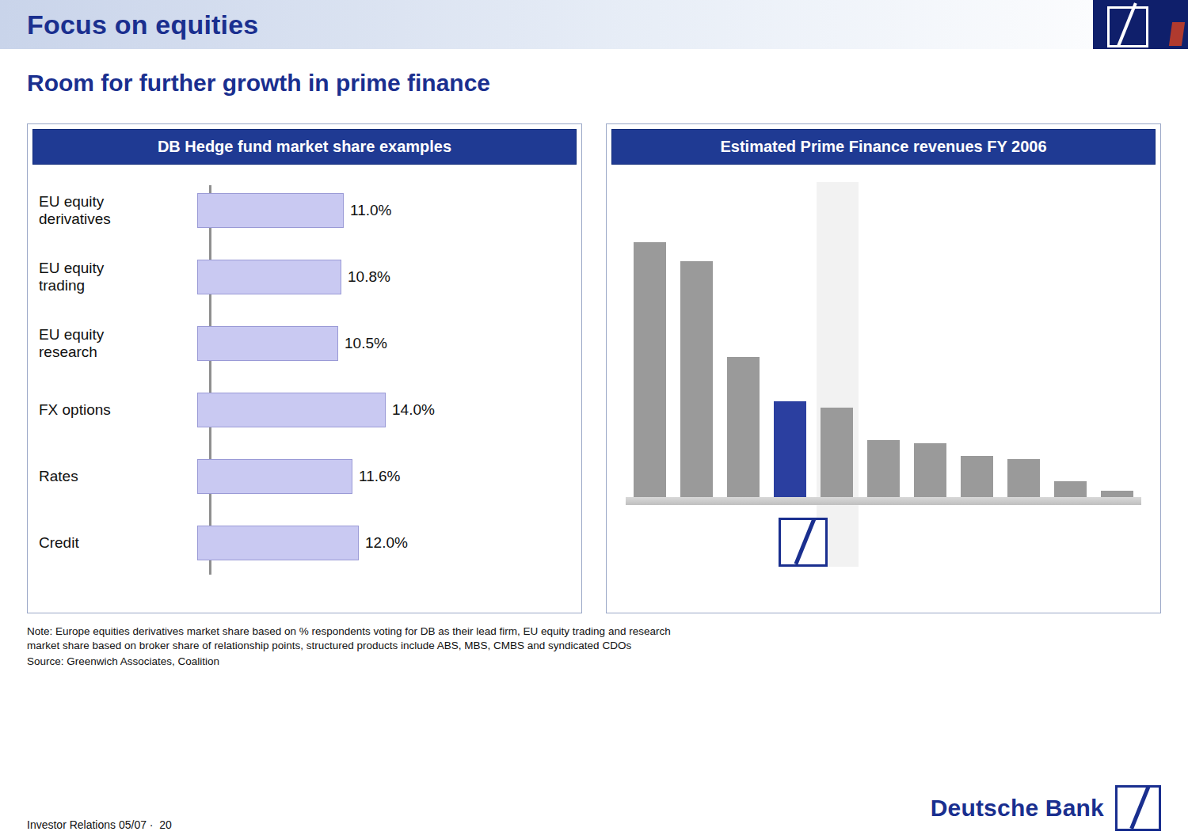Focus on equities
Room for further growth in prime finance
DB Hedge fund market share examples
EU equity
derivatives
11.0%
EU equity
trading
10.8%
EU equity
research
10.5%
FX options
14.0%
Rates
11.6%
Credit
12.0%
Estimated Prime Finance revenues FY 2006
Note: Europe equities derivatives market share based on % respondents voting for DB as their lead firm, EU equity trading and research
market share based on broker share of relationship points, structured products include ABS, MBS, CMBS and syndicated CDOs
Source: Greenwich Associates, Coalition
Investor Relations 05/07 · 20
Deutsche Bank